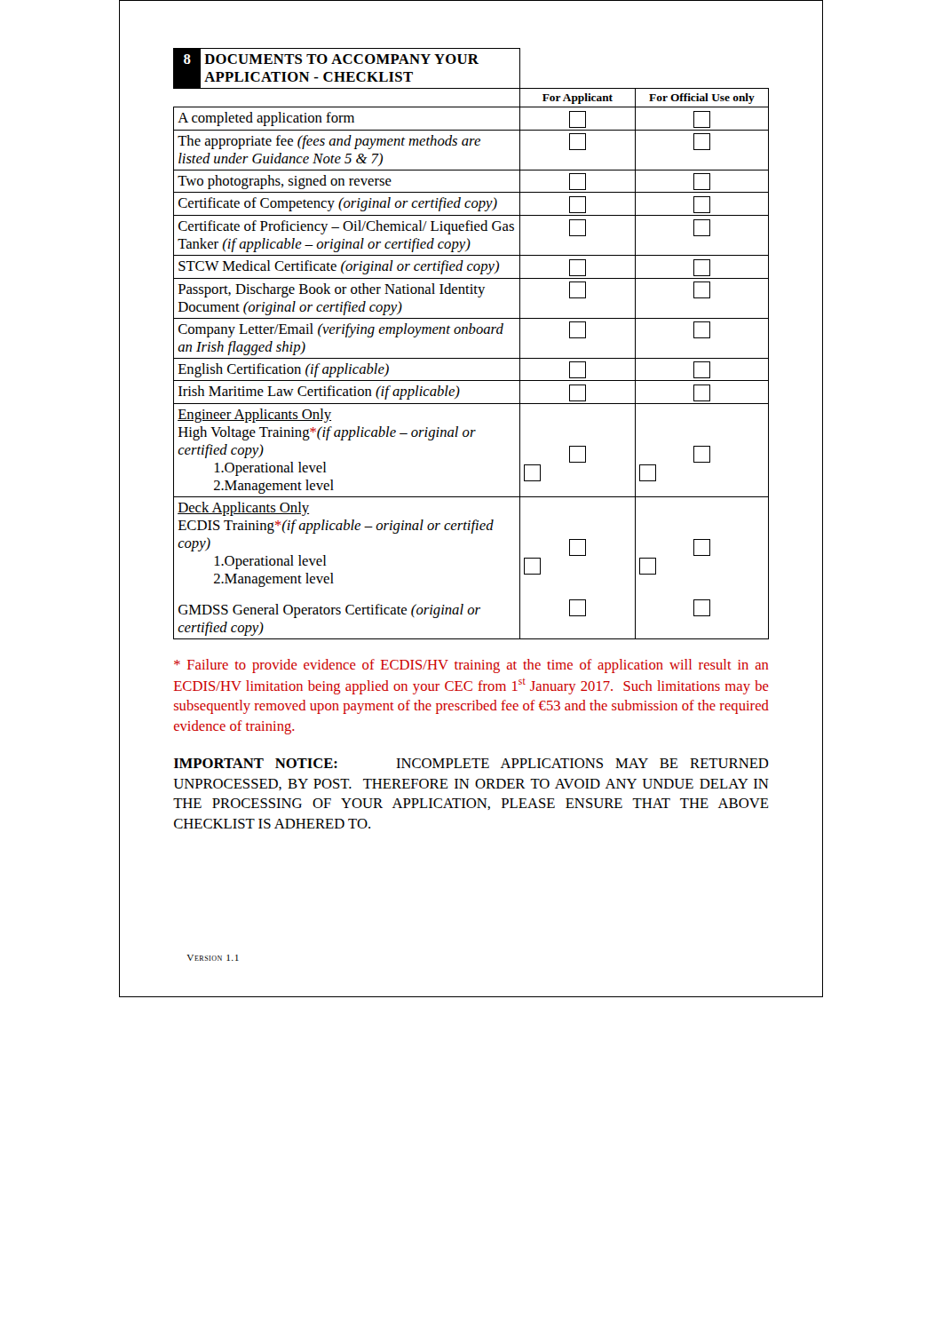| 8 | DOCUMENTS TO ACCOMPANY YOUR APPLICATION - CHECKLIST | | |
| | | For Applicant | For Official Use only |
| A completed application form | | |
| The appropriate fee (fees and payment methods are listed under Guidance Note 5 & 7) | | |
| Two photographs, signed on reverse | | |
| Certificate of Competency (original or certified copy) | | |
| Certificate of Proficiency – Oil/Chemical/ Liquefied Gas Tanker (if applicable – original or certified copy) | | |
| STCW Medical Certificate (original or certified copy) | | |
| Passport, Discharge Book or other National Identity Document (original or certified copy) | | |
| Company Letter/Email (verifying employment onboard an Irish flagged ship) | | |
| English Certification (if applicable) | | |
| Irish Maritime Law Certification (if applicable) | | |
| Engineer Applicants Only High Voltage Training * (if applicable – original or certified copy) 1.Operational level 2.Management level | | |
| Deck Applicants Only ECDIS Training * (if applicable – original or certified copy) 1.Operational level 2.Management level GMDSS General Operators Certificate (original or certified copy) | | |
* Failure to provide evidence of ECDIS/HV training at the time of application will result in an ECDIS/HV limitation being applied on your CEC from 1st January 2017. Such limitations may be subsequently removed upon payment of the prescribed fee of €53 and the submission of the required evidence of training.
IMPORTANT NOTICE: INCOMPLETE APPLICATIONS MAY BE RETURNED UNPROCESSED, BY POST. THEREFORE IN ORDER TO AVOID ANY UNDUE DELAY IN THE PROCESSING OF YOUR APPLICATION, PLEASE ENSURE THAT THE ABOVE CHECKLIST IS ADHERED TO.
Version 1.1